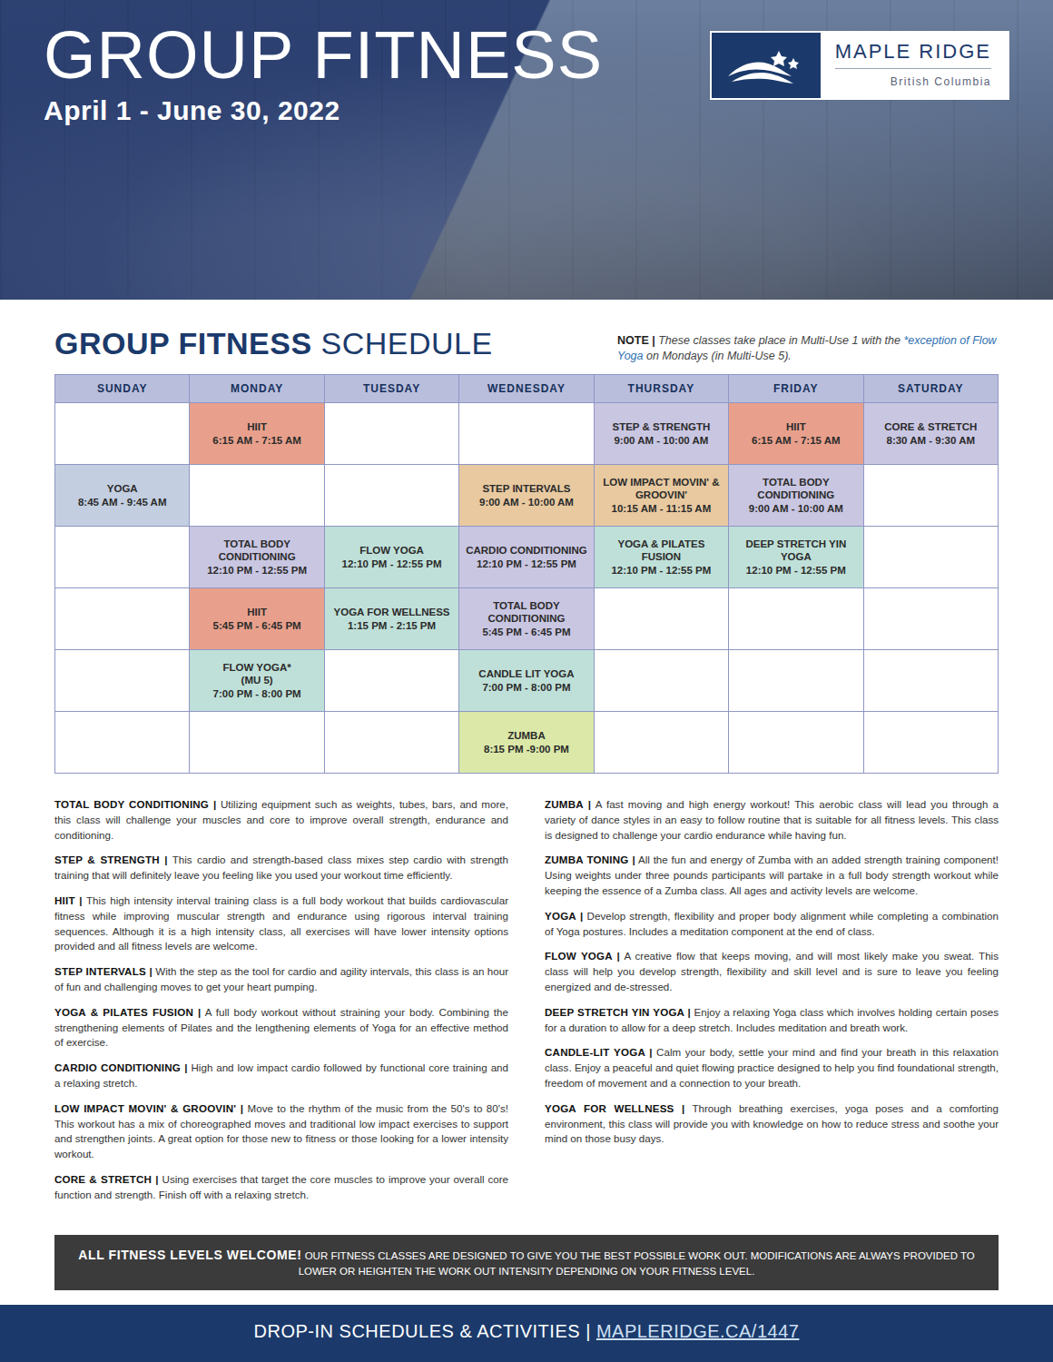Group Fitness
April 1 - June 30, 2022
Maple Ridge
British Columbia
GROUP FITNESS SCHEDULE
NOTE | These classes take place in Multi-Use 1 with the *exception of Flow Yoga on Mondays (in Multi-Use 5).
| Sunday | Monday | Tuesday | Wednesday | Thursday | Friday | Saturday |
| --- | --- | --- | --- | --- | --- | --- |
| | HIIT 6:15 AM - 7:15 AM | | | STEP & STRENGTH 9:00 AM - 10:00 AM | HIIT 6:15 AM - 7:15 AM | CORE & STRETCH 8:30 AM - 9:30 AM |
| YOGA 8:45 AM - 9:45 AM | | | STEP INTERVALS 9:00 AM - 10:00 AM | LOW IMPACT MOVIN' & GROOVIN' 10:15 AM - 11:15 AM | TOTAL BODY CONDITIONING 9:00 AM - 10:00 AM | |
| | TOTAL BODY CONDITIONING 12:10 PM - 12:55 PM | FLOW YOGA 12:10 PM - 12:55 PM | CARDIO CONDITIONING 12:10 PM - 12:55 PM | YOGA & PILATES FUSION 12:10 PM - 12:55 PM | DEEP STRETCH YIN YOGA 12:10 PM - 12:55 PM | |
| | HIIT 5:45 PM - 6:45 PM | YOGA FOR WELLNESS 1:15 PM - 2:15 PM | TOTAL BODY CONDITIONING 5:45 PM - 6:45 PM | | | |
| | FLOW YOGA* (MU 5) 7:00 PM - 8:00 PM | | CANDLE LIT YOGA 7:00 PM - 8:00 PM | | | |
| | | | ZUMBA 8:15 PM -9:00 PM | | | |
TOTAL BODY CONDITIONING | Utilizing equipment such as weights, tubes, bars, and more, this class will challenge your muscles and core to improve overall strength, endurance and conditioning.
STEP & STRENGTH | This cardio and strength-based class mixes step cardio with strength training that will definitely leave you feeling like you used your workout time efficiently.
HIIT | This high intensity interval training class is a full body workout that builds cardiovascular fitness while improving muscular strength and endurance using rigorous interval training sequences. Although it is a high intensity class, all exercises will have lower intensity options provided and all fitness levels are welcome.
STEP INTERVALS | With the step as the tool for cardio and agility intervals, this class is an hour of fun and challenging moves to get your heart pumping.
YOGA & PILATES FUSION | A full body workout without straining your body. Combining the strengthening elements of Pilates and the lengthening elements of Yoga for an effective method of exercise.
CARDIO CONDITIONING | High and low impact cardio followed by functional core training and a relaxing stretch.
LOW IMPACT MOVIN' & GROOVIN' | Move to the rhythm of the music from the 50's to 80's! This workout has a mix of choreographed moves and traditional low impact exercises to support and strengthen joints. A great option for those new to fitness or those looking for a lower intensity workout.
CORE & STRETCH | Using exercises that target the core muscles to improve your overall core function and strength. Finish off with a relaxing stretch.
ZUMBA | A fast moving and high energy workout! This aerobic class will lead you through a variety of dance styles in an easy to follow routine that is suitable for all fitness levels. This class is designed to challenge your cardio endurance while having fun.
ZUMBA TONING | All the fun and energy of Zumba with an added strength training component! Using weights under three pounds participants will partake in a full body strength workout while keeping the essence of a Zumba class. All ages and activity levels are welcome.
YOGA | Develop strength, flexibility and proper body alignment while completing a combination of Yoga postures. Includes a meditation component at the end of class.
FLOW YOGA | A creative flow that keeps moving, and will most likely make you sweat. This class will help you develop strength, flexibility and skill level and is sure to leave you feeling energized and de-stressed.
DEEP STRETCH YIN YOGA | Enjoy a relaxing Yoga class which involves holding certain poses for a duration to allow for a deep stretch. Includes meditation and breath work.
CANDLE-LIT YOGA | Calm your body, settle your mind and find your breath in this relaxation class. Enjoy a peaceful and quiet flowing practice designed to help you find foundational strength, freedom of movement and a connection to your breath.
YOGA FOR WELLNESS | Through breathing exercises, yoga poses and a comforting environment, this class will provide you with knowledge on how to reduce stress and soothe your mind on those busy days.
ALL FITNESS LEVELS WELCOME! OUR FITNESS CLASSES ARE DESIGNED TO GIVE YOU THE BEST POSSIBLE WORK OUT. MODIFICATIONS ARE ALWAYS PROVIDED TO LOWER OR HEIGHTEN THE WORK OUT INTENSITY DEPENDING ON YOUR FITNESS LEVEL.
DROP-IN SCHEDULES & ACTIVITIES | MAPLERIDGE.CA/1447